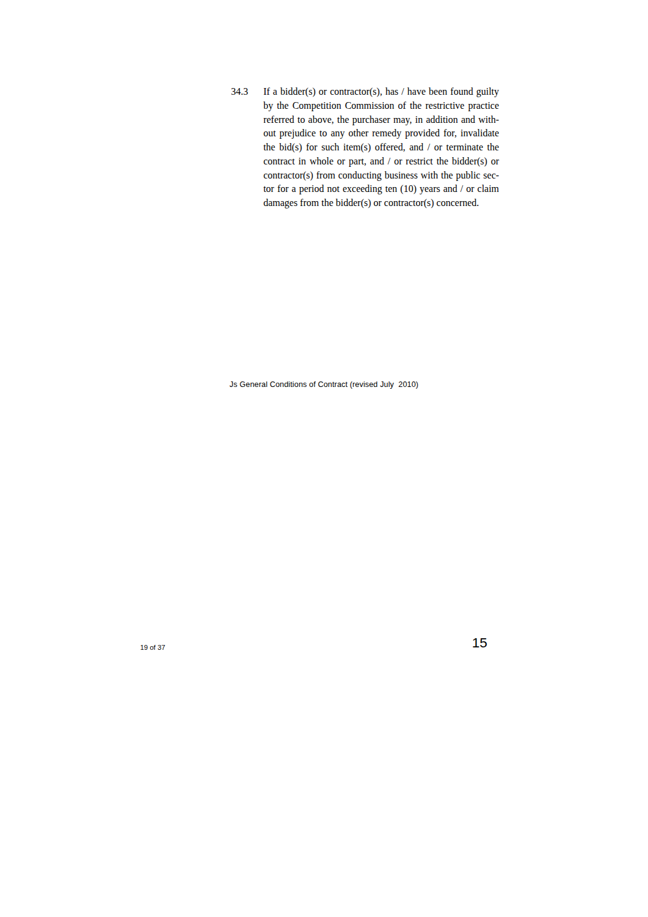34.3
If a bidder(s) or contractor(s), has / have been found guilty by the Competition Commission of the restrictive practice referred to above, the purchaser may, in addition and without prejudice to any other remedy provided for, invalidate the bid(s) for such item(s) offered, and / or terminate the contract in whole or part, and / or restrict the bidder(s) or contractor(s) from conducting business with the public sector for a period not exceeding ten (10) years and / or claim damages from the bidder(s) or contractor(s) concerned.
Js General Conditions of Contract (revised July 2010)
19 of 37
15